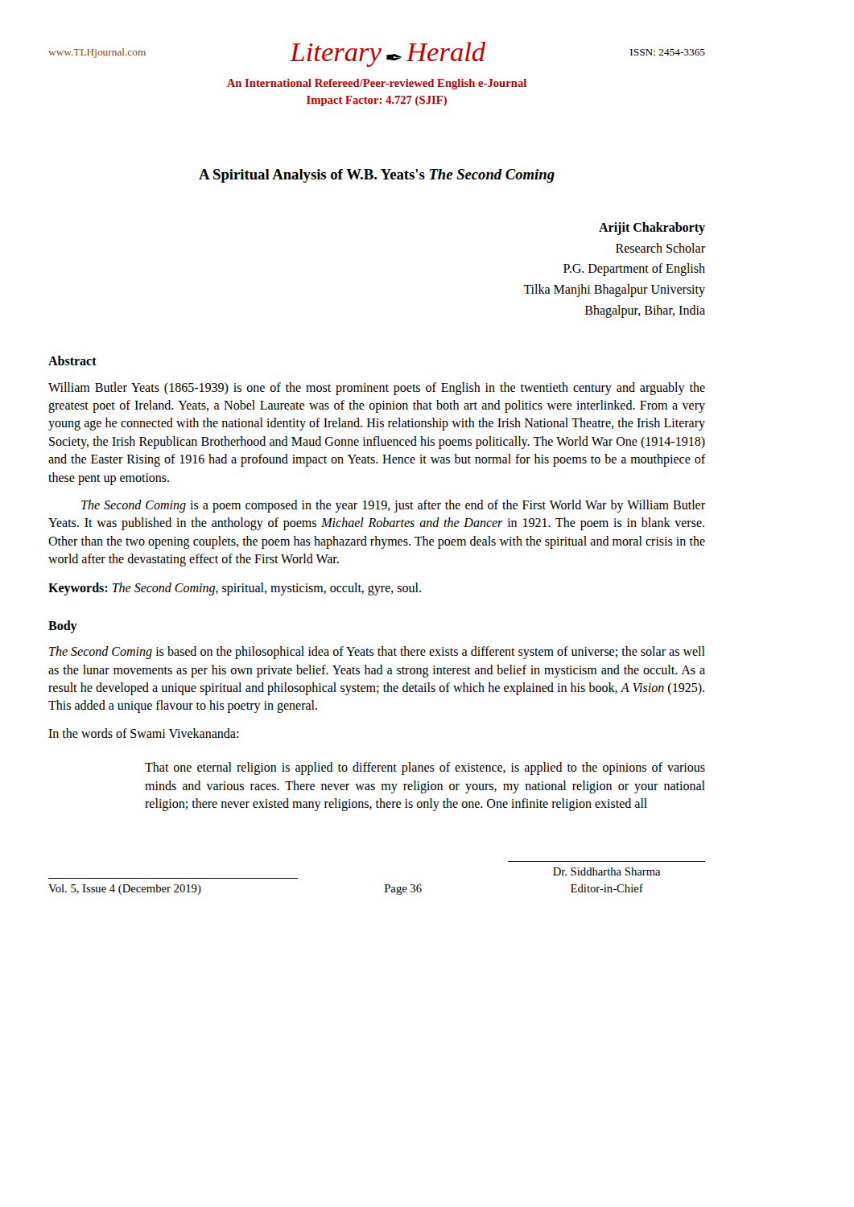www.TLHjournal.com
Literary ✒ Herald
ISSN: 2454-3365
An International Refereed/Peer-reviewed English e-Journal
Impact Factor: 4.727 (SJIF)
A Spiritual Analysis of W.B. Yeats's The Second Coming
Arijit Chakraborty
Research Scholar
P.G. Department of English
Tilka Manjhi Bhagalpur University
Bhagalpur, Bihar, India
Abstract
William Butler Yeats (1865-1939) is one of the most prominent poets of English in the twentieth century and arguably the greatest poet of Ireland. Yeats, a Nobel Laureate was of the opinion that both art and politics were interlinked. From a very young age he connected with the national identity of Ireland. His relationship with the Irish National Theatre, the Irish Literary Society, the Irish Republican Brotherhood and Maud Gonne influenced his poems politically. The World War One (1914-1918) and the Easter Rising of 1916 had a profound impact on Yeats. Hence it was but normal for his poems to be a mouthpiece of these pent up emotions.
The Second Coming is a poem composed in the year 1919, just after the end of the First World War by William Butler Yeats. It was published in the anthology of poems Michael Robartes and the Dancer in 1921. The poem is in blank verse. Other than the two opening couplets, the poem has haphazard rhymes. The poem deals with the spiritual and moral crisis in the world after the devastating effect of the First World War.
Keywords: The Second Coming, spiritual, mysticism, occult, gyre, soul.
Body
The Second Coming is based on the philosophical idea of Yeats that there exists a different system of universe; the solar as well as the lunar movements as per his own private belief. Yeats had a strong interest and belief in mysticism and the occult. As a result he developed a unique spiritual and philosophical system; the details of which he explained in his book, A Vision (1925). This added a unique flavour to his poetry in general.
In the words of Swami Vivekananda:
That one eternal religion is applied to different planes of existence, is applied to the opinions of various minds and various races. There never was my religion or yours, my national religion or your national religion; there never existed many religions, there is only the one. One infinite religion existed all
Vol. 5, Issue 4 (December 2019)
Page 36
Dr. Siddhartha Sharma
Editor-in-Chief